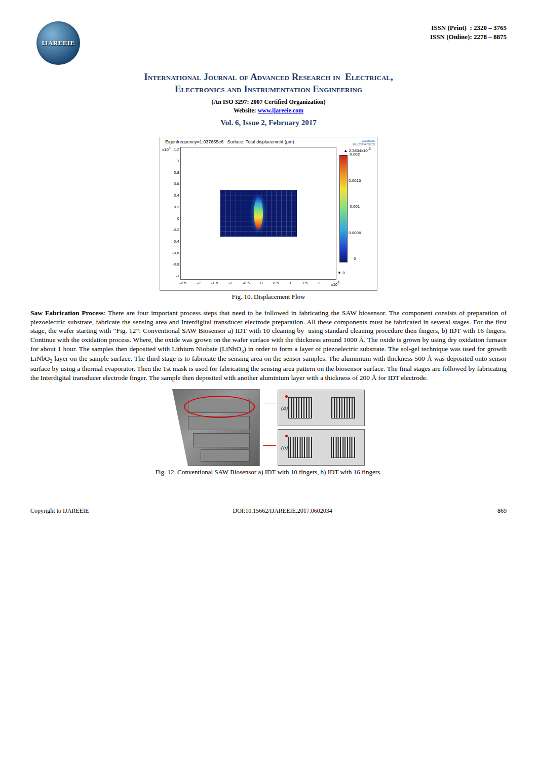IJAREEIE
ISSN (Print) : 2320 – 3765
ISSN (Online): 2278 – 8875
International Journal of Advanced Research in Electrical,
Electronics and Instrumentation Engineering
(An ISO 3297: 2007 Certified Organization)
Website: www.ijareeie.com
Vol. 6, Issue 2, February 2017
Eigenfrequency=1.037665e6 Surface: Total displacement (µm) COMSOL
MULTIPHYSICS
x104
1.2
1
0.8
0.6
0.4
0.2
0
-0.2
-0.4
-0.6
-0.8
-1
▲ 2.3834x10-3
0.002 0.0015 0.001 0.0005 0
▼ 0
-2.5-2-1.5-1-0.500.511.52 x104
Fig. 10. Displacement Flow
Saw Fabrication Process: There are four important process steps that need to be followed in fabricating the SAW biosensor. The component consists of preparation of piezoelectric substrate, fabricate the sensing area and Interdigital transducer electrode preparation. All these components must be fabricated in several stages. For the first stage, the wafer starting with “Fig. 12”: Conventional SAW Biosensor a) IDT with 10 cleaning by using standard cleaning procedure then fingers, b) IDT with 16 fingers. Continue with the oxidation process. Where, the oxide was grown on the wafer surface with the thickness around 1000 Å. The oxide is grown by using dry oxidation furnace for about 1 hour. The samples then deposited with Lithium Niobate (LiNbO3) in order to form a layer of piezoelectric substrate. The sol-gel technique was used for growth LiNbO3 layer on the sample surface. The third stage is to fabricate the sensing area on the sensor samples. The aluminium with thickness 500 Å was deposited onto sensor surface by using a thermal evaporator. Then the 1st mask is used for fabricating the sensing area pattern on the biosensor surface. The final stages are followed by fabricating the Interdigital transducer electrode finger. The sample then deposited with another aluminium layer with a thickness of 200 Å for IDT electrode.
(a)
(b)
Fig. 12. Conventional SAW Biosensor a) IDT with 10 fingers, b) IDT with 16 fingers.
Copyright to IJAREEIE
DOI:10.15662/IJAREEIE.2017.0602034
869